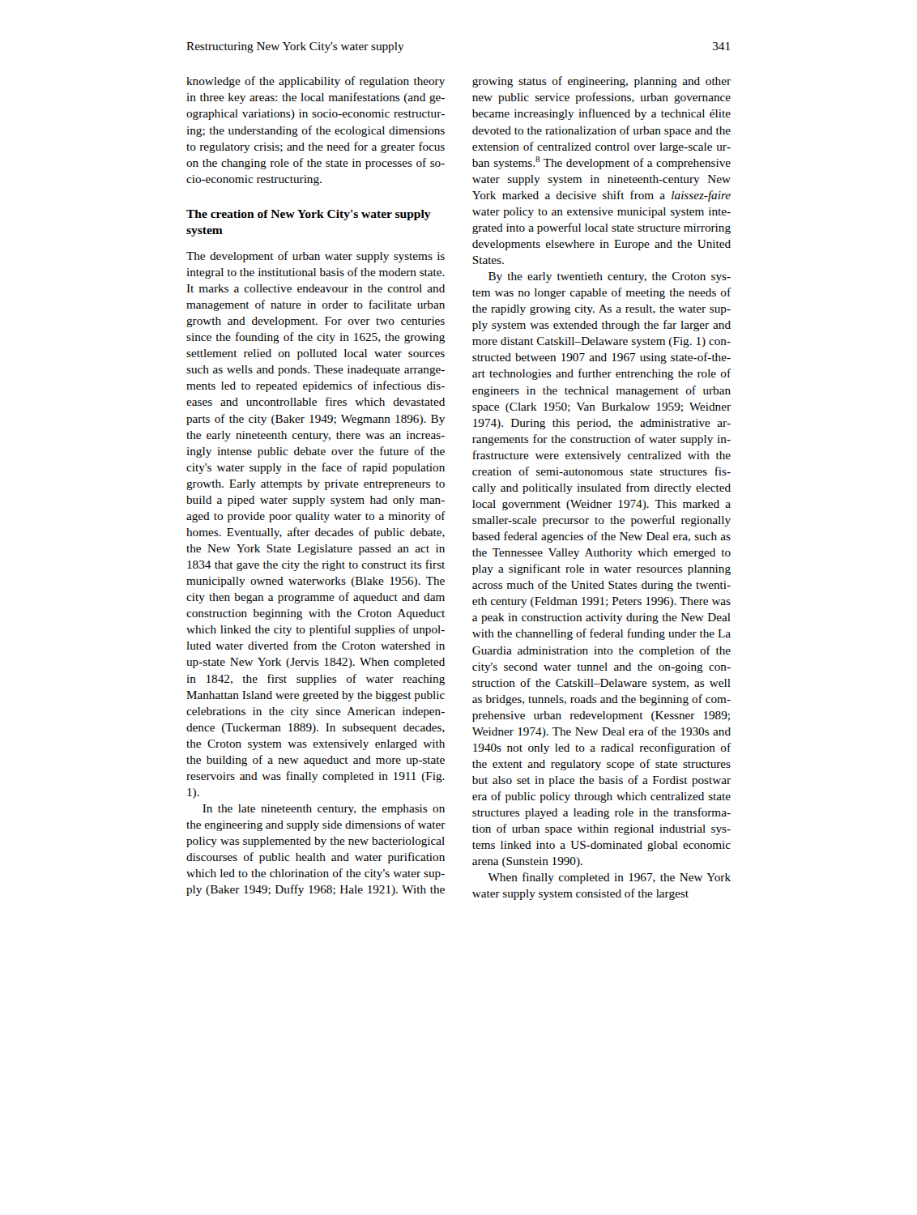Restructuring New York City's water supply 341
knowledge of the applicability of regulation theory in three key areas: the local manifestations (and geographical variations) in socio-economic restructuring; the understanding of the ecological dimensions to regulatory crisis; and the need for a greater focus on the changing role of the state in processes of socio-economic restructuring.
The creation of New York City's water supply system
The development of urban water supply systems is integral to the institutional basis of the modern state. It marks a collective endeavour in the control and management of nature in order to facilitate urban growth and development. For over two centuries since the founding of the city in 1625, the growing settlement relied on polluted local water sources such as wells and ponds. These inadequate arrangements led to repeated epidemics of infectious diseases and uncontrollable fires which devastated parts of the city (Baker 1949; Wegmann 1896). By the early nineteenth century, there was an increasingly intense public debate over the future of the city's water supply in the face of rapid population growth. Early attempts by private entrepreneurs to build a piped water supply system had only managed to provide poor quality water to a minority of homes. Eventually, after decades of public debate, the New York State Legislature passed an act in 1834 that gave the city the right to construct its first municipally owned waterworks (Blake 1956). The city then began a programme of aqueduct and dam construction beginning with the Croton Aqueduct which linked the city to plentiful supplies of unpolluted water diverted from the Croton watershed in up-state New York (Jervis 1842). When completed in 1842, the first supplies of water reaching Manhattan Island were greeted by the biggest public celebrations in the city since American independence (Tuckerman 1889). In subsequent decades, the Croton system was extensively enlarged with the building of a new aqueduct and more up-state reservoirs and was finally completed in 1911 (Fig. 1).
In the late nineteenth century, the emphasis on the engineering and supply side dimensions of water policy was supplemented by the new bacteriological discourses of public health and water purification which led to the chlorination of the city's water supply (Baker 1949; Duffy 1968; Hale 1921). With the growing status of engineering, planning and other new public service professions, urban governance became increasingly influenced by a technical élite devoted to the rationalization of urban space and the extension of centralized control over large-scale urban systems.8 The development of a comprehensive water supply system in nineteenth-century New York marked a decisive shift from a laissez-faire water policy to an extensive municipal system integrated into a powerful local state structure mirroring developments elsewhere in Europe and the United States.
By the early twentieth century, the Croton system was no longer capable of meeting the needs of the rapidly growing city. As a result, the water supply system was extended through the far larger and more distant Catskill–Delaware system (Fig. 1) constructed between 1907 and 1967 using state-of-the-art technologies and further entrenching the role of engineers in the technical management of urban space (Clark 1950; Van Burkalow 1959; Weidner 1974). During this period, the administrative arrangements for the construction of water supply infrastructure were extensively centralized with the creation of semi-autonomous state structures fiscally and politically insulated from directly elected local government (Weidner 1974). This marked a smaller-scale precursor to the powerful regionally based federal agencies of the New Deal era, such as the Tennessee Valley Authority which emerged to play a significant role in water resources planning across much of the United States during the twentieth century (Feldman 1991; Peters 1996). There was a peak in construction activity during the New Deal with the channelling of federal funding under the La Guardia administration into the completion of the city's second water tunnel and the on-going construction of the Catskill–Delaware system, as well as bridges, tunnels, roads and the beginning of comprehensive urban redevelopment (Kessner 1989; Weidner 1974). The New Deal era of the 1930s and 1940s not only led to a radical reconfiguration of the extent and regulatory scope of state structures but also set in place the basis of a Fordist postwar era of public policy through which centralized state structures played a leading role in the transformation of urban space within regional industrial systems linked into a US-dominated global economic arena (Sunstein 1990).
When finally completed in 1967, the New York water supply system consisted of the largest